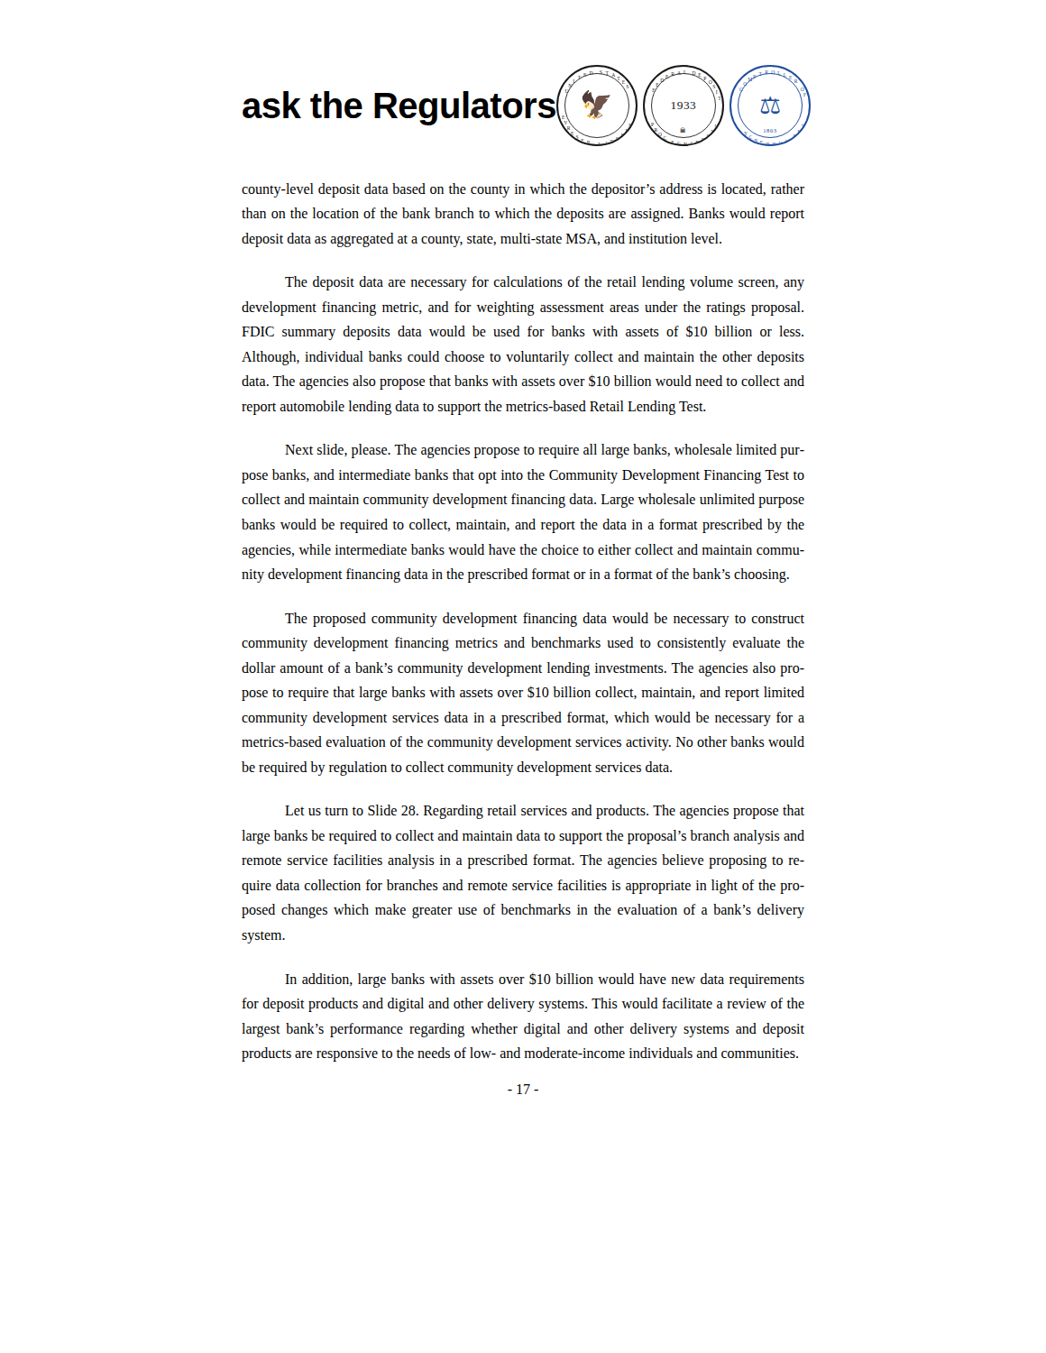ask the Regulators
U N I T E D S T A T E S F E D E R A L R E S E R V E
🦅
F E D E R A L D E P O S I T I N S U R A N C E C O R P
1933
🏛
C O M P T R O L L E R O F T H E C U R R E N C Y
⚖
1863
county-level deposit data based on the county in which the depositor’s address is located, rather than on the location of the bank branch to which the deposits are assigned. Banks would report deposit data as aggregated at a county, state, multi-state MSA, and institution level.
The deposit data are necessary for calculations of the retail lending volume screen, any development financing metric, and for weighting assessment areas under the ratings proposal. FDIC summary deposits data would be used for banks with assets of $10 billion or less. Although, individual banks could choose to voluntarily collect and maintain the other deposits data. The agencies also propose that banks with assets over $10 billion would need to collect and report automobile lending data to support the metrics-based Retail Lending Test.
Next slide, please. The agencies propose to require all large banks, wholesale limited purpose banks, and intermediate banks that opt into the Community Development Financing Test to collect and maintain community development financing data. Large wholesale unlimited purpose banks would be required to collect, maintain, and report the data in a format prescribed by the agencies, while intermediate banks would have the choice to either collect and maintain community development financing data in the prescribed format or in a format of the bank’s choosing.
The proposed community development financing data would be necessary to construct community development financing metrics and benchmarks used to consistently evaluate the dollar amount of a bank’s community development lending investments. The agencies also propose to require that large banks with assets over $10 billion collect, maintain, and report limited community development services data in a prescribed format, which would be necessary for a metrics-based evaluation of the community development services activity. No other banks would be required by regulation to collect community development services data.
Let us turn to Slide 28. Regarding retail services and products. The agencies propose that large banks be required to collect and maintain data to support the proposal’s branch analysis and remote service facilities analysis in a prescribed format. The agencies believe proposing to require data collection for branches and remote service facilities is appropriate in light of the proposed changes which make greater use of benchmarks in the evaluation of a bank’s delivery system.
In addition, large banks with assets over $10 billion would have new data requirements for deposit products and digital and other delivery systems. This would facilitate a review of the largest bank’s performance regarding whether digital and other delivery systems and deposit products are responsive to the needs of low- and moderate-income individuals and communities.
- 17 -